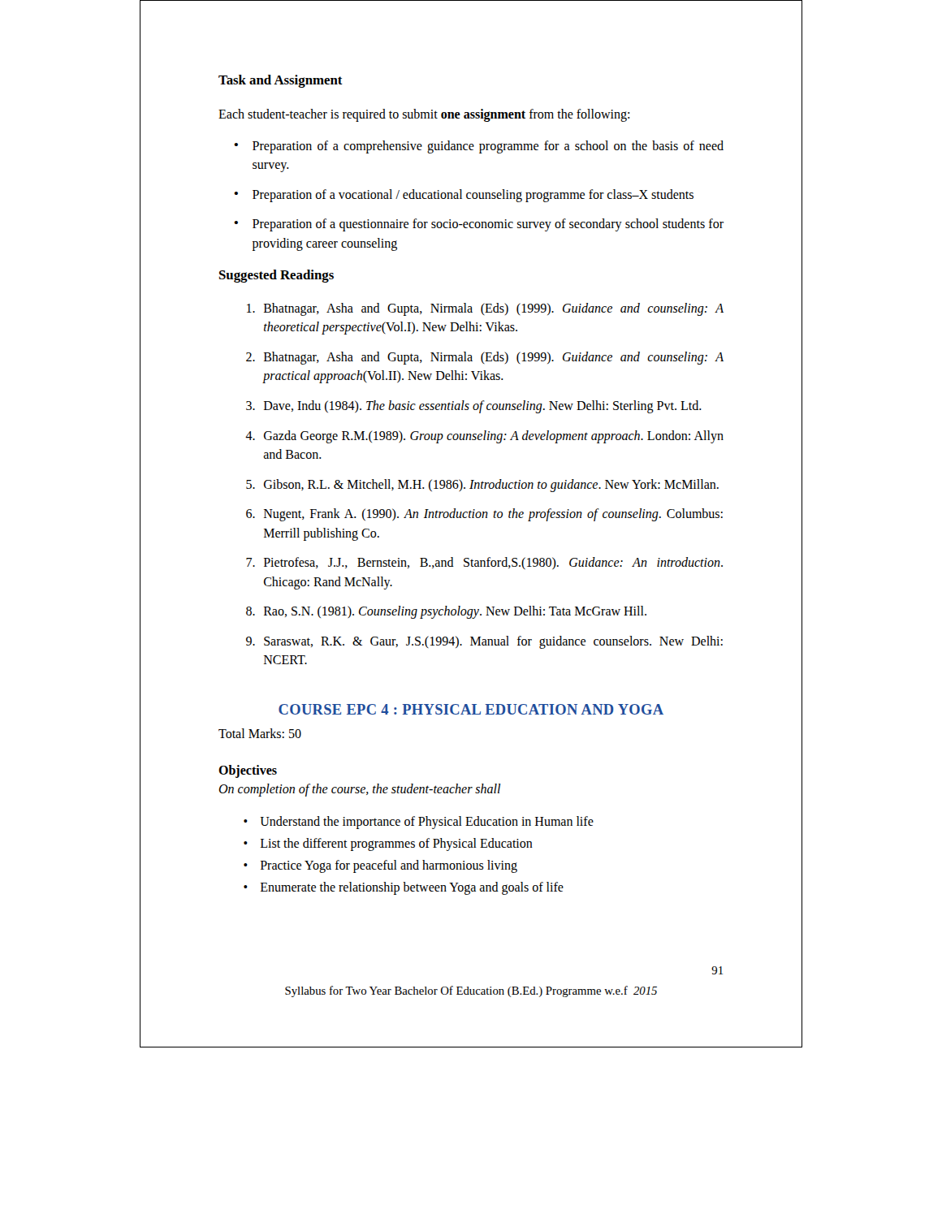Task and Assignment
Each student-teacher is required to submit one assignment from the following:
Preparation of a comprehensive guidance programme for a school on the basis of need survey.
Preparation of a vocational / educational counseling programme for class–X students
Preparation of a questionnaire for socio-economic survey of secondary school students for providing career counseling
Suggested Readings
Bhatnagar, Asha and Gupta, Nirmala (Eds) (1999). Guidance and counseling: A theoretical perspective(Vol.I). New Delhi: Vikas.
Bhatnagar, Asha and Gupta, Nirmala (Eds) (1999). Guidance and counseling: A practical approach(Vol.II). New Delhi: Vikas.
Dave, Indu (1984). The basic essentials of counseling. New Delhi: Sterling Pvt. Ltd.
Gazda George R.M.(1989). Group counseling: A development approach. London: Allyn and Bacon.
Gibson, R.L. & Mitchell, M.H. (1986). Introduction to guidance. New York: McMillan.
Nugent, Frank A. (1990). An Introduction to the profession of counseling. Columbus: Merrill publishing Co.
Pietrofesa, J.J., Bernstein, B.,and Stanford,S.(1980). Guidance: An introduction. Chicago: Rand McNally.
Rao, S.N. (1981). Counseling psychology. New Delhi: Tata McGraw Hill.
Saraswat, R.K. & Gaur, J.S.(1994). Manual for guidance counselors. New Delhi: NCERT.
COURSE EPC 4 : PHYSICAL EDUCATION AND YOGA
Total Marks: 50
Objectives
On completion of the course, the student-teacher shall
Understand the importance of Physical Education in Human life
List the different programmes of Physical Education
Practice Yoga for peaceful and harmonious living
Enumerate the relationship between Yoga and goals of life
91
Syllabus for Two Year Bachelor Of Education (B.Ed.) Programme w.e.f 2015